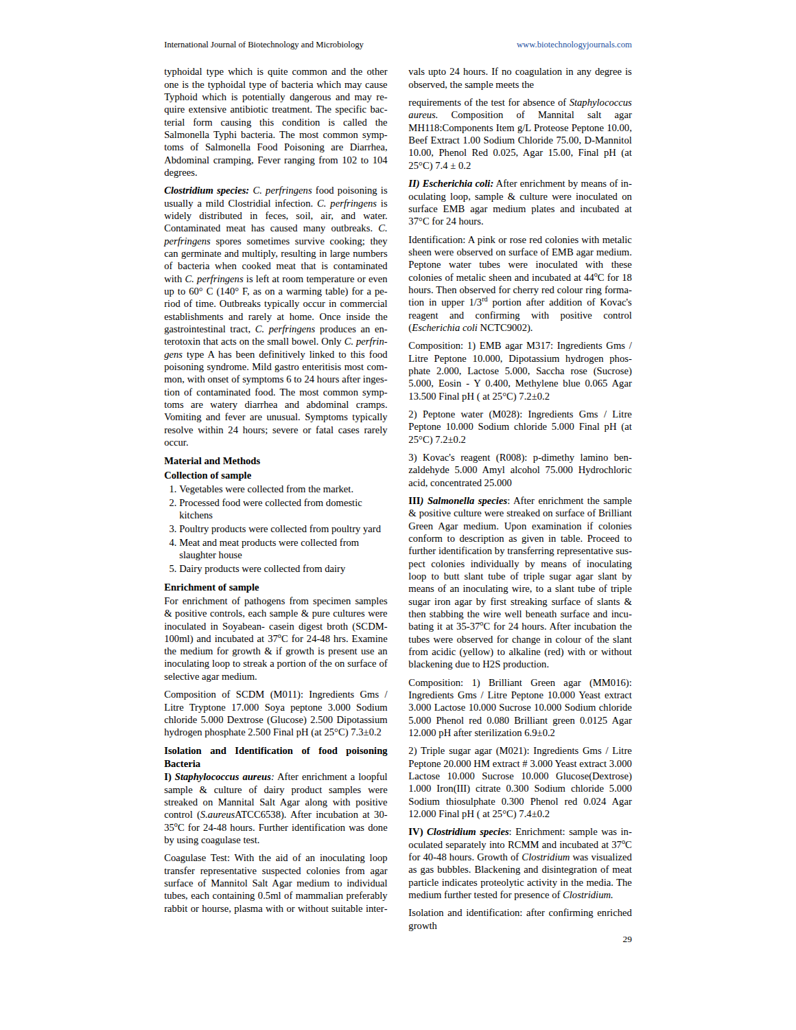International Journal of Biotechnology and Microbiology www.biotechnologyjournals.com
typhoidal type which is quite common and the other one is the typhoidal type of bacteria which may cause Typhoid which is potentially dangerous and may require extensive antibiotic treatment. The specific bacterial form causing this condition is called the Salmonella Typhi bacteria. The most common symptoms of Salmonella Food Poisoning are Diarrhea, Abdominal cramping, Fever ranging from 102 to 104 degrees.
Clostridium species: C. perfringens food poisoning is usually a mild Clostridial infection. C. perfringens is widely distributed in feces, soil, air, and water. Contaminated meat has caused many outbreaks. C. perfringens spores sometimes survive cooking; they can germinate and multiply, resulting in large numbers of bacteria when cooked meat that is contaminated with C. perfringens is left at room temperature or even up to 60° C (140° F, as on a warming table) for a period of time. Outbreaks typically occur in commercial establishments and rarely at home. Once inside the gastrointestinal tract, C. perfringens produces an enterotoxin that acts on the small bowel. Only C. perfringens type A has been definitively linked to this food poisoning syndrome. Mild gastro enteritisis most common, with onset of symptoms 6 to 24 hours after ingestion of contaminated food. The most common symptoms are watery diarrhea and abdominal cramps. Vomiting and fever are unusual. Symptoms typically resolve within 24 hours; severe or fatal cases rarely occur.
Material and Methods
Collection of sample
Vegetables were collected from the market.
Processed food were collected from domestic kitchens
Poultry products were collected from poultry yard
Meat and meat products were collected from slaughter house
Dairy products were collected from dairy
Enrichment of sample
For enrichment of pathogens from specimen samples & positive controls, each sample & pure cultures were inoculated in Soyabean- casein digest broth (SCDM-100ml) and incubated at 37oC for 24-48 hrs. Examine the medium for growth & if growth is present use an inoculating loop to streak a portion of the on surface of selective agar medium.
Composition of SCDM (M011): Ingredients Gms / Litre Tryptone 17.000 Soya peptone 3.000 Sodium chloride 5.000 Dextrose (Glucose) 2.500 Dipotassium hydrogen phosphate 2.500 Final pH (at 25°C) 7.3±0.2
Isolation and Identification of food poisoning Bacteria
I) Staphylococcus aureus: After enrichment a loopful sample & culture of dairy product samples were streaked on Mannital Salt Agar along with positive control (S.aureus ATCC6538). After incubation at 30-35oC for 24-48 hours. Further identification was done by using coagulase test.
Coagulase Test: With the aid of an inoculating loop transfer representative suspected colonies from agar surface of Mannitol Salt Agar medium to individual tubes, each containing 0.5ml of mammalian preferably rabbit or hourse, plasma with or without suitable intervals upto 24 hours. If no coagulation in any degree is observed, the sample meets the
requirements of the test for absence of Staphylococcus aureus. Composition of Mannital salt agar MH118:Components Item g/L Proteose Peptone 10.00, Beef Extract 1.00 Sodium Chloride 75.00, D-Mannitol 10.00, Phenol Red 0.025, Agar 15.00, Final pH (at 25°C) 7.4 ± 0.2
II) Escherichia coli: After enrichment by means of inoculating loop, sample & culture were inoculated on surface EMB agar medium plates and incubated at 37°C for 24 hours.
Identification: A pink or rose red colonies with metalic sheen were observed on surface of EMB agar medium. Peptone water tubes were inoculated with these colonies of metalic sheen and incubated at 44oC for 18 hours. Then observed for cherry red colour ring formation in upper 1/3rd portion after addition of Kovac's reagent and confirming with positive control (Escherichia coli NCTC9002).
Composition: 1) EMB agar M317: Ingredients Gms / Litre Peptone 10.000, Dipotassium hydrogen phosphate 2.000, Lactose 5.000, Saccha rose (Sucrose) 5.000, Eosin - Y 0.400, Methylene blue 0.065 Agar 13.500 Final pH ( at 25°C) 7.2±0.2
2) Peptone water (M028): Ingredients Gms / Litre Peptone 10.000 Sodium chloride 5.000 Final pH (at 25°C) 7.2±0.2
3) Kovac's reagent (R008): p-dimethy lamino benzaldehyde 5.000 Amyl alcohol 75.000 Hydrochloric acid, concentrated 25.000
III) Salmonella species: After enrichment the sample & positive culture were streaked on surface of Brilliant Green Agar medium. Upon examination if colonies conform to description as given in table. Proceed to further identification by transferring representative suspect colonies individually by means of inoculating loop to butt slant tube of triple sugar agar slant by means of an inoculating wire, to a slant tube of triple sugar iron agar by first streaking surface of slants & then stabbing the wire well beneath surface and incubating it at 35-37oC for 24 hours. After incubation the tubes were observed for change in colour of the slant from acidic (yellow) to alkaline (red) with or without blackening due to H2S production.
Composition: 1) Brilliant Green agar (MM016): Ingredients Gms / Litre Peptone 10.000 Yeast extract 3.000 Lactose 10.000 Sucrose 10.000 Sodium chloride 5.000 Phenol red 0.080 Brilliant green 0.0125 Agar 12.000 pH after sterilization 6.9±0.2
2) Triple sugar agar (M021): Ingredients Gms / Litre Peptone 20.000 HM extract # 3.000 Yeast extract 3.000 Lactose 10.000 Sucrose 10.000 Glucose(Dextrose) 1.000 Iron(III) citrate 0.300 Sodium chloride 5.000 Sodium thiosulphate 0.300 Phenol red 0.024 Agar 12.000 Final pH ( at 25°C) 7.4±0.2
IV) Clostridium species: Enrichment: sample was inoculated separately into RCMM and incubated at 37oC for 40-48 hours. Growth of Clostridium was visualized as gas bubbles. Blackening and disintegration of meat particle indicates proteolytic activity in the media. The medium further tested for presence of Clostridium.
Isolation and identification: after confirming enriched growth
29